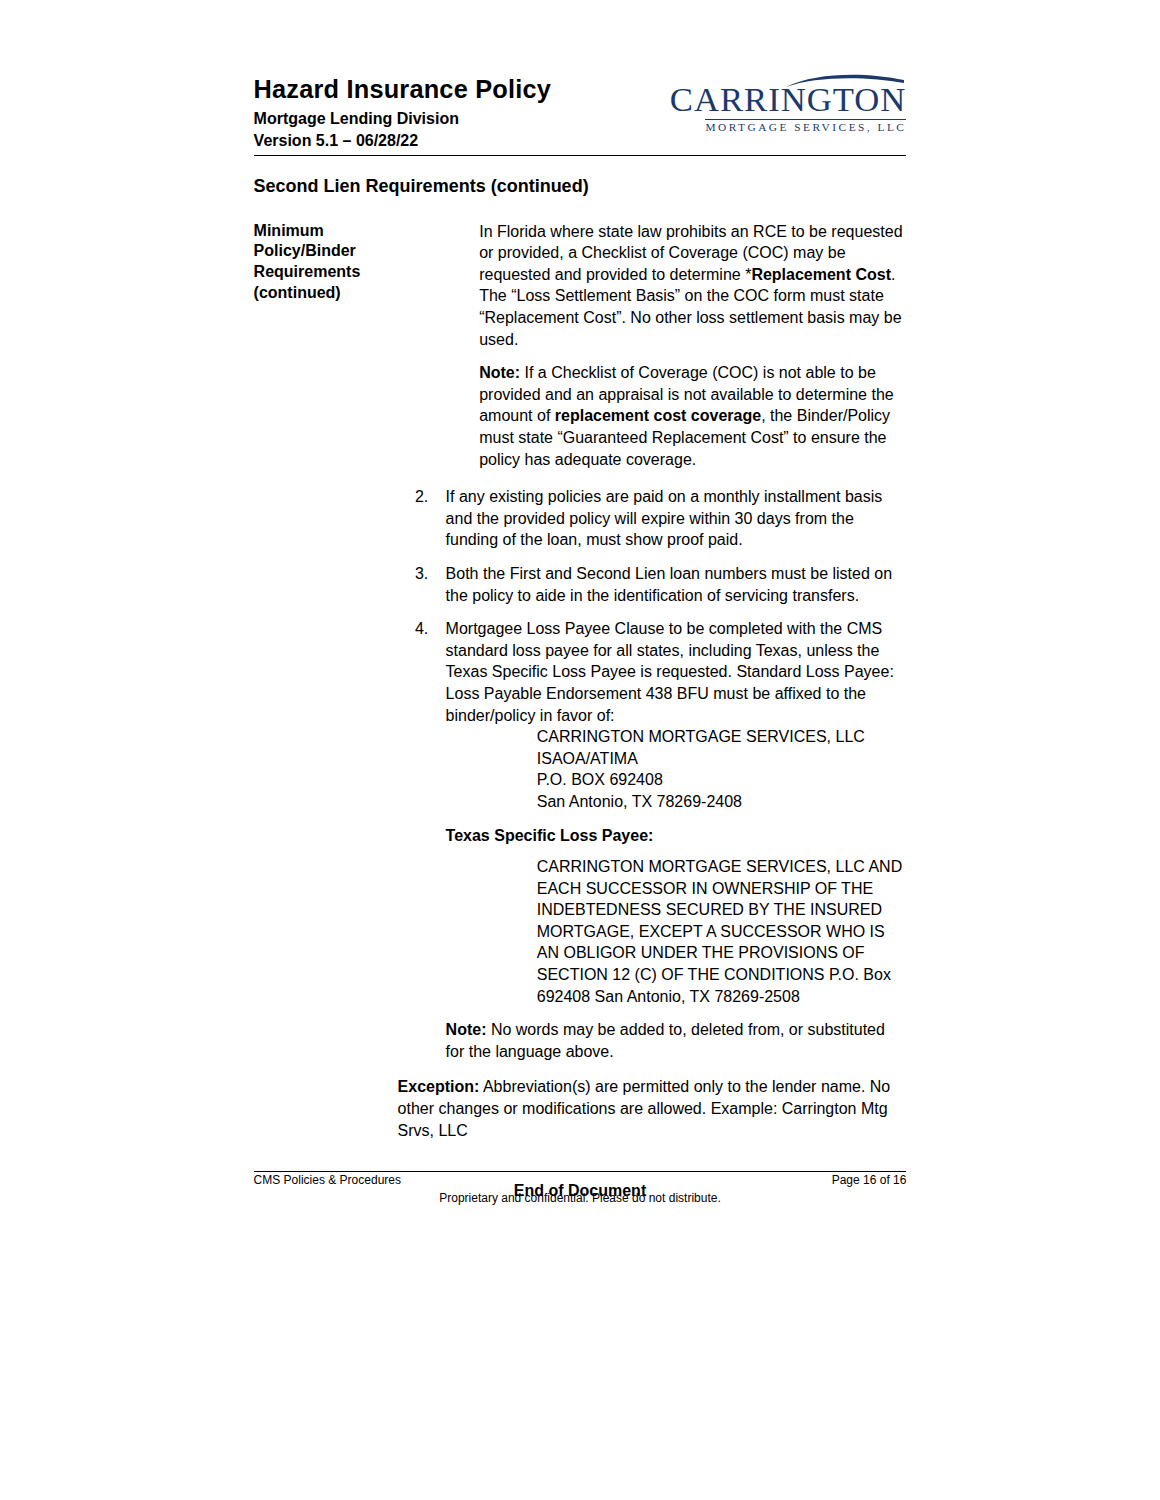Hazard Insurance Policy
Mortgage Lending Division
Version 5.1 – 06/28/22
CARRINGTON
MORTGAGE SERVICES, LLC
Second Lien Requirements (continued)
Minimum
Policy/Binder
Requirements
(continued)
In Florida where state law prohibits an RCE to be requested or provided, a Checklist of Coverage (COC) may be requested and provided to determine *Replacement Cost. The “Loss Settlement Basis” on the COC form must state “Replacement Cost”. No other loss settlement basis may be used.
Note: If a Checklist of Coverage (COC) is not able to be provided and an appraisal is not available to determine the amount of replacement cost coverage, the Binder/Policy must state “Guaranteed Replacement Cost” to ensure the policy has adequate coverage.
2. If any existing policies are paid on a monthly installment basis and the provided policy will expire within 30 days from the funding of the loan, must show proof paid.
3. Both the First and Second Lien loan numbers must be listed on the policy to aide in the identification of servicing transfers.
4. Mortgagee Loss Payee Clause to be completed with the CMS standard loss payee for all states, including Texas, unless the Texas Specific Loss Payee is requested. Standard Loss Payee: Loss Payable Endorsement 438 BFU must be affixed to the binder/policy in favor of:
CARRINGTON MORTGAGE SERVICES, LLC
ISAOA/ATIMA
P.O. BOX 692408
San Antonio, TX 78269-2408
Texas Specific Loss Payee:
CARRINGTON MORTGAGE SERVICES, LLC AND EACH SUCCESSOR IN OWNERSHIP OF THE INDEBTEDNESS SECURED BY THE INSURED MORTGAGE, EXCEPT A SUCCESSOR WHO IS AN OBLIGOR UNDER THE PROVISIONS OF SECTION 12 (C) OF THE CONDITIONS P.O. Box 692408 San Antonio, TX 78269-2508
Note: No words may be added to, deleted from, or substituted for the language above.
Exception: Abbreviation(s) are permitted only to the lender name. No other changes or modifications are allowed. Example: Carrington Mtg Srvs, LLC
End of Document
CMS Policies & Procedures Page 16 of 16
Proprietary and confidential. Please do not distribute.